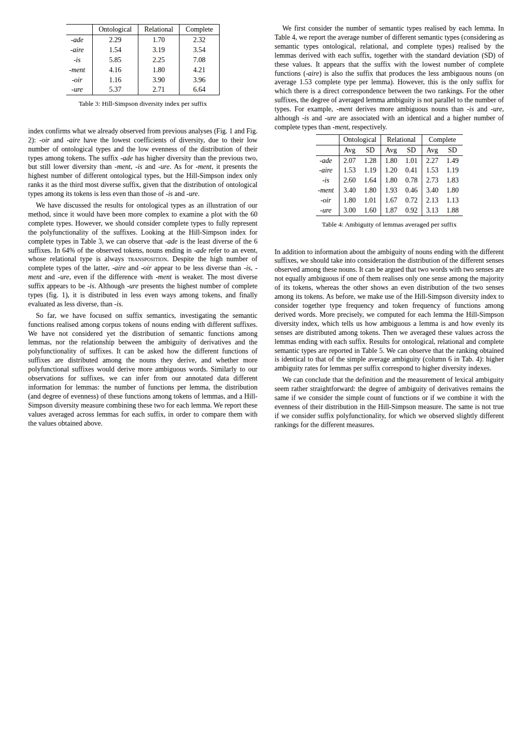| | Ontological | Relational | Complete |
| --- | --- | --- | --- |
| -ade | 2.29 | 1.70 | 2.32 |
| -aire | 1.54 | 3.19 | 3.54 |
| -is | 5.85 | 2.25 | 7.08 |
| -ment | 4.16 | 1.80 | 4.21 |
| -oir | 1.16 | 3.90 | 3.96 |
| -ure | 5.37 | 2.71 | 6.64 |
Table 3: Hill-Simpson diversity index per suffix
index confirms what we already observed from previous analyses (Fig. 1 and Fig. 2): -oir and -aire have the lowest coefficients of diversity, due to their low number of ontological types and the low evenness of the distribution of their types among tokens. The suffix -ade has higher diversity than the previous two, but still lower diversity than -ment, -is and -ure. As for -ment, it presents the highest number of different ontological types, but the Hill-Simpson index only ranks it as the third most diverse suffix, given that the distribution of ontological types among its tokens is less even than those of -is and -ure.
We have discussed the results for ontological types as an illustration of our method, since it would have been more complex to examine a plot with the 60 complete types. However, we should consider complete types to fully represent the polyfunctionality of the suffixes. Looking at the Hill-Simpson index for complete types in Table 3, we can observe that -ade is the least diverse of the 6 suffixes. In 64% of the observed tokens, nouns ending in -ade refer to an event, whose relational type is always transposition. Despite the high number of complete types of the latter, -aire and -oir appear to be less diverse than -is, -ment and -ure, even if the difference with -ment is weaker. The most diverse suffix appears to be -is. Although -ure presents the highest number of complete types (fig. 1), it is distributed in less even ways among tokens, and finally evaluated as less diverse, than -is.
So far, we have focused on suffix semantics, investigating the semantic functions realised among corpus tokens of nouns ending with different suffixes. We have not considered yet the distribution of semantic functions among lemmas, nor the relationship between the ambiguity of derivatives and the polyfunctionality of suffixes. It can be asked how the different functions of suffixes are distributed among the nouns they derive, and whether more polyfunctional suffixes would derive more ambiguous words. Similarly to our observations for suffixes, we can infer from our annotated data different information for lemmas: the number of functions per lemma, the distribution (and degree of evenness) of these functions among tokens of lemmas, and a Hill-Simpson diversity measure combining these two for each lemma. We report these values averaged across lemmas for each suffix, in order to compare them with the values obtained above.
We first consider the number of semantic types realised by each lemma. In Table 4, we report the average number of different semantic types (considering as semantic types ontological, relational, and complete types) realised by the lemmas derived with each suffix, together with the standard deviation (SD) of these values. It appears that the suffix with the lowest number of complete functions (-aire) is also the suffix that produces the less ambiguous nouns (on average 1.53 complete type per lemma). However, this is the only suffix for which there is a direct correspondence between the two rankings. For the other suffixes, the degree of averaged lemma ambiguity is not parallel to the number of types. For example, -ment derives more ambiguous nouns than -is and -ure, although -is and -ure are associated with an identical and a higher number of complete types than -ment, respectively.
| | Ontological | Relational | Complete |
| --- | --- | --- | --- |
| | Avg | SD | Avg | SD | Avg | SD |
| -ade | 2.07 | 1.28 | 1.80 | 1.01 | 2.27 | 1.49 |
| -aire | 1.53 | 1.19 | 1.20 | 0.41 | 1.53 | 1.19 |
| -is | 2.60 | 1.64 | 1.80 | 0.78 | 2.73 | 1.83 |
| -ment | 3.40 | 1.80 | 1.93 | 0.46 | 3.40 | 1.80 |
| -oir | 1.80 | 1.01 | 1.67 | 0.72 | 2.13 | 1.13 |
| -ure | 3.00 | 1.60 | 1.87 | 0.92 | 3.13 | 1.88 |
Table 4: Ambiguity of lemmas averaged per suffix
In addition to information about the ambiguity of nouns ending with the different suffixes, we should take into consideration the distribution of the different senses observed among these nouns. It can be argued that two words with two senses are not equally ambiguous if one of them realises only one sense among the majority of its tokens, whereas the other shows an even distribution of the two senses among its tokens. As before, we make use of the Hill-Simpson diversity index to consider together type frequency and token frequency of functions among derived words. More precisely, we computed for each lemma the Hill-Simpson diversity index, which tells us how ambiguous a lemma is and how evenly its senses are distributed among tokens. Then we averaged these values across the lemmas ending with each suffix. Results for ontological, relational and complete semantic types are reported in Table 5. We can observe that the ranking obtained is identical to that of the simple average ambiguity (column 6 in Tab. 4): higher ambiguity rates for lemmas per suffix correspond to higher diversity indexes.
We can conclude that the definition and the measurement of lexical ambiguity seem rather straightforward: the degree of ambiguity of derivatives remains the same if we consider the simple count of functions or if we combine it with the evenness of their distribution in the Hill-Simpson measure. The same is not true if we consider suffix polyfunctionality, for which we observed slightly different rankings for the different measures.